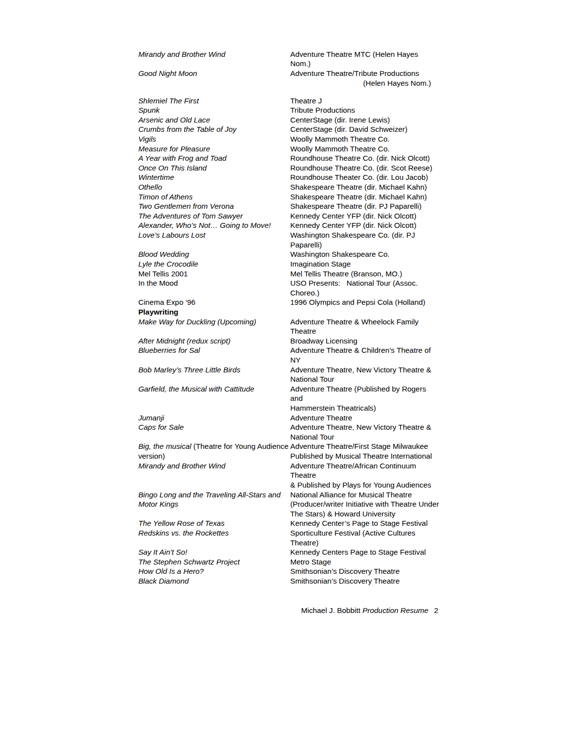| Mirandy and Brother Wind | Adventure Theatre MTC (Helen Hayes Nom.) |
| Good Night Moon | Adventure Theatre/Tribute Productions (Helen Hayes Nom.) |
| Shlemiel The First | Theatre J |
| Spunk | Tribute Productions |
| Arsenic and Old Lace | CenterStage (dir. Irene Lewis) |
| Crumbs from the Table of Joy | CenterStage (dir. David Schweizer) |
| Vigils | Woolly Mammoth Theatre Co. |
| Measure for Pleasure | Woolly Mammoth Theatre Co. |
| A Year with Frog and Toad | Roundhouse Theatre Co. (dir. Nick Olcott) |
| Once On This Island | Roundhouse Theatre Co. (dir. Scot Reese) |
| Wintertime | Roundhouse Theater Co. (dir. Lou Jacob) |
| Othello | Shakespeare Theatre (dir. Michael Kahn) |
| Timon of Athens | Shakespeare Theatre (dir. Michael Kahn) |
| Two Gentlemen from Verona | Shakespeare Theatre (dir. PJ Paparelli) |
| The Adventures of Tom Sawyer | Kennedy Center YFP (dir. Nick Olcott) |
| Alexander, Who’s Not… Going to Move! | Kennedy Center YFP (dir. Nick Olcott) |
| Love’s Labours Lost | Washington Shakespeare Co. (dir. PJ Paparelli) |
| Blood Wedding | Washington Shakespeare Co. |
| Lyle the Crocodile | Imagination Stage |
| Mel Tellis 2001 | Mel Tellis Theatre (Branson, MO.) |
| In the Mood | USO Presents: National Tour (Assoc. Choreo.) |
| Cinema Expo ‘96 | 1996 Olympics and Pepsi Cola (Holland) |
| Playwriting |
| Make Way for Duckling (Upcoming) | Adventure Theatre & Wheelock Family Theatre |
| After Midnight (redux script) | Broadway Licensing |
| Blueberries for Sal | Adventure Theatre & Children’s Theatre of NY |
| Bob Marley’s Three Little Birds | Adventure Theatre, New Victory Theatre & National Tour |
| Garfield, the Musical with Cattitude | Adventure Theatre (Published by Rogers and Hammerstein Theatricals) |
| Jumanji | Adventure Theatre |
| Caps for Sale | Adventure Theatre, New Victory Theatre & National Tour |
| Big, the musical (Theatre for Young Audience version) | Adventure Theatre/First Stage Milwaukee Published by Musical Theatre International |
| Mirandy and Brother Wind | Adventure Theatre/African Continuum Theatre & Published by Plays for Young Audiences |
| Bingo Long and the Traveling All-Stars and Motor Kings | National Alliance for Musical Theatre (Producer/writer Initiative with Theatre Under The Stars) & Howard University |
| The Yellow Rose of Texas | Kennedy Center’s Page to Stage Festival |
| Redskins vs. the Rockettes | Sporticulture Festival (Active Cultures Theatre) |
| Say It Ain’t So! | Kennedy Centers Page to Stage Festival |
| The Stephen Schwartz Project | Metro Stage |
| How Old Is a Hero? | Smithsonian’s Discovery Theatre |
| Black Diamond | Smithsonian’s Discovery Theatre |
Michael J. Bobbitt Production Resume 2